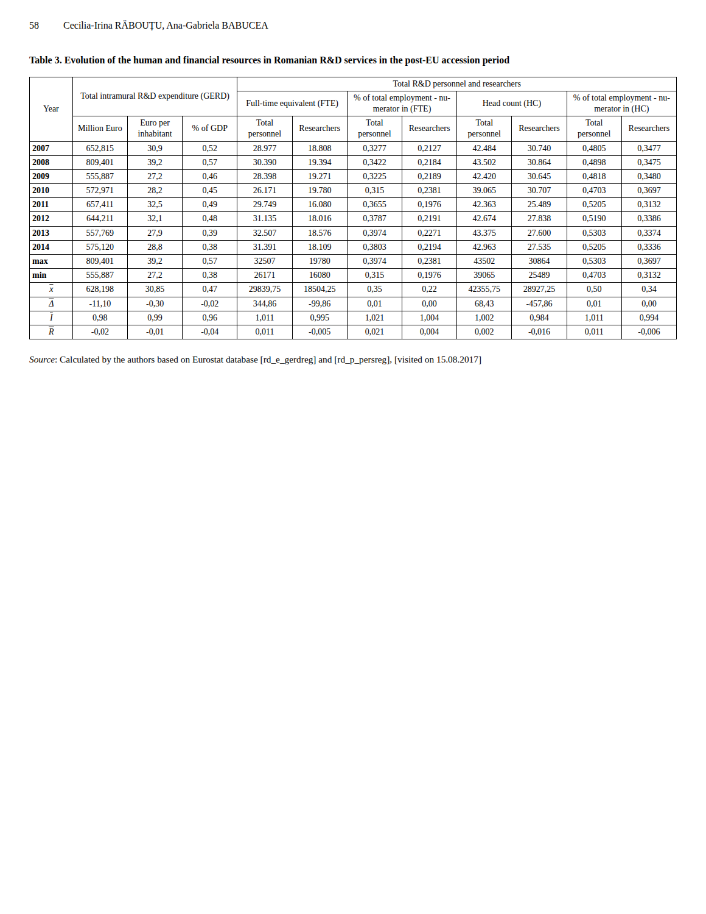58 Cecilia-Irina RÄBOUȚU, Ana-Gabriela BABUCEA
Table 3. Evolution of the human and financial resources in Romanian R&D services in the post-EU accession period
| Year | Total intramural R&D expenditure (GERD) | Total R&D personnel and researchers |
| --- | --- | --- |
| Full-time equivalent (FTE) | % of total employment - numerator in (FTE) | Head count (HC) | % of total employment - numerator in (HC) |
| Million Euro | Euro per inhabitant | % of GDP | Total personnel | Researchers | Total personnel | Researchers | Total personnel | Researchers | Total personnel | Researchers |
| 2007 | 652,815 | 30,9 | 0,52 | 28.977 | 18.808 | 0,3277 | 0,2127 | 42.484 | 30.740 | 0,4805 | 0,3477 |
| 2008 | 809,401 | 39,2 | 0,57 | 30.390 | 19.394 | 0,3422 | 0,2184 | 43.502 | 30.864 | 0,4898 | 0,3475 |
| 2009 | 555,887 | 27,2 | 0,46 | 28.398 | 19.271 | 0,3225 | 0,2189 | 42.420 | 30.645 | 0,4818 | 0,3480 |
| 2010 | 572,971 | 28,2 | 0,45 | 26.171 | 19.780 | 0,315 | 0,2381 | 39.065 | 30.707 | 0,4703 | 0,3697 |
| 2011 | 657,411 | 32,5 | 0,49 | 29.749 | 16.080 | 0,3655 | 0,1976 | 42.363 | 25.489 | 0,5205 | 0,3132 |
| 2012 | 644,211 | 32,1 | 0,48 | 31.135 | 18.016 | 0,3787 | 0,2191 | 42.674 | 27.838 | 0,5190 | 0,3386 |
| 2013 | 557,769 | 27,9 | 0,39 | 32.507 | 18.576 | 0,3974 | 0,2271 | 43.375 | 27.600 | 0,5303 | 0,3374 |
| 2014 | 575,120 | 28,8 | 0,38 | 31.391 | 18.109 | 0,3803 | 0,2194 | 42.963 | 27.535 | 0,5205 | 0,3336 |
| max | 809,401 | 39,2 | 0,57 | 32507 | 19780 | 0,3974 | 0,2381 | 43502 | 30864 | 0,5303 | 0,3697 |
| min | 555,887 | 27,2 | 0,38 | 26171 | 16080 | 0,315 | 0,1976 | 39065 | 25489 | 0,4703 | 0,3132 |
| x | 628,198 | 30,85 | 0,47 | 29839,75 | 18504,25 | 0,35 | 0,22 | 42355,75 | 28927,25 | 0,50 | 0,34 |
| Δ | -11,10 | -0,30 | -0,02 | 344,86 | -99,86 | 0,01 | 0,00 | 68,43 | -457,86 | 0,01 | 0,00 |
| I | 0,98 | 0,99 | 0,96 | 1,011 | 0,995 | 1,021 | 1,004 | 1,002 | 0,984 | 1,011 | 0,994 |
| R | -0,02 | -0,01 | -0,04 | 0,011 | -0,005 | 0,021 | 0,004 | 0,002 | -0,016 | 0,011 | -0,006 |
Source: Calculated by the authors based on Eurostat database [rd_e_gerdreg] and [rd_p_persreg], [visited on 15.08.2017]